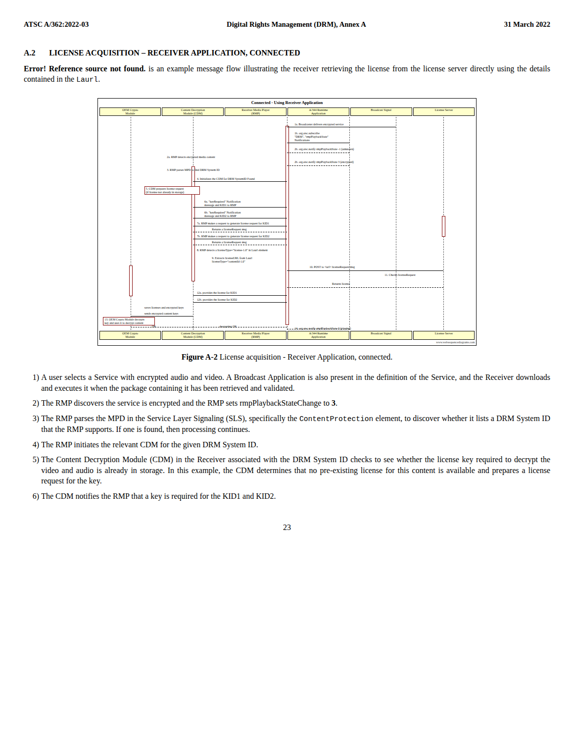ATSC A/362:2022-03
Digital Rights Management (DRM), Annex A
31 March 2022
A.2 LICENSE ACQUISITION – RECEIVER APPLICATION, CONNECTED
Error! Reference source not found. is an example message flow illustrating the receiver retrieving the license from the license server directly using the details contained in the Laurl.
Connected - Using Receiver Application
OEM Crypto
Module
Content Decryption
Module (CDM)
Receiver Media Player
(RMP)
A/344 Runtime
Application
Broadcast Signal
License Server
1a. Broadcaster delivers encrypted service
1b. org.atsc.subscribe
"DRM", "rmpPlaybackState"
Notifications
2b. org.atsc.notify rmpPlaybackState -1 (unknown)
2a. RMP detects encrypted media content
2b. org.atsc.notify rmpPlaybackState 3 (encrypted)
3. RMP parses MPD to find DRM System ID
4. Initializes the CDM for DRM SystemID Found
5. CDM prepares license request
(if license not already in storage)
6a. "keyRequired" Notification
message and KID1 to RMP
6b. "keyRequired" Notification
message and KID2 to RMP
7a. RMP makes a request to generate license request for KID1
Returns a licenseRequest msg
7b. RMP makes a request to generate license request for KID2
Returns a licenseRequest msg
8. RMP detects a licenseType="license-1.0" in Laurl element
9. Extracts licenseURL from Laurl
licenseType="contentId-1.0"
10. POST to <url> licenseRequest msg
11. Checks licenseRequest
Returns license
12a. provides the license for KID1
12b. provides the license for KID2
saves licenses and encrypted keys
sends encrypted content keys
13. OEM Crypto Module decrypts
key and uses it to decrypt content
OK
decrypting OK
14. org.atsc.notify rmpPlaybackState 0 (playing)
OEM Crypto
Module
Content Decryption
Module (CDM)
Receiver Media Player
(RMP)
A/344 Runtime
Application
Broadcast Signal
License Server
www.websequencediagrams.com
Figure A-2 License acquisition - Receiver Application, connected.
A user selects a Service with encrypted audio and video. A Broadcast Application is also present in the definition of the Service, and the Receiver downloads and executes it when the package containing it has been retrieved and validated.
The RMP discovers the service is encrypted and the RMP sets rmpPlaybackStateChange to 3.
The RMP parses the MPD in the Service Layer Signaling (SLS), specifically the ContentProtection element, to discover whether it lists a DRM System ID that the RMP supports. If one is found, then processing continues.
The RMP initiates the relevant CDM for the given DRM System ID.
The Content Decryption Module (CDM) in the Receiver associated with the DRM System ID checks to see whether the license key required to decrypt the video and audio is already in storage. In this example, the CDM determines that no pre-existing license for this content is available and prepares a license request for the key.
The CDM notifies the RMP that a key is required for the KID1 and KID2.
23